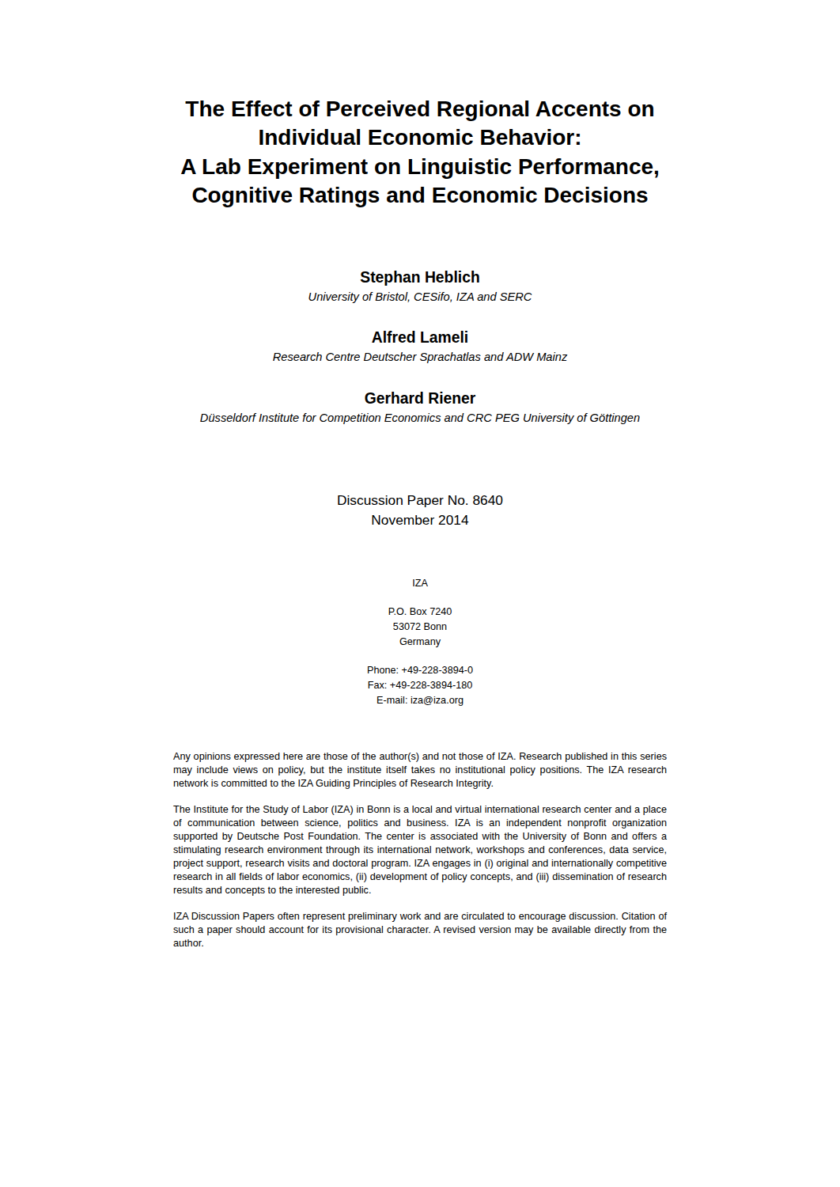The Effect of Perceived Regional Accents on
Individual Economic Behavior:
A Lab Experiment on Linguistic Performance,
Cognitive Ratings and Economic Decisions
Stephan Heblich
University of Bristol, CESifo, IZA and SERC
Alfred Lameli
Research Centre Deutscher Sprachatlas and ADW Mainz
Gerhard Riener
Düsseldorf Institute for Competition Economics and CRC PEG University of Göttingen
Discussion Paper No. 8640
November 2014
IZA
P.O. Box 7240
53072 Bonn
Germany
Phone: +49-228-3894-0
Fax: +49-228-3894-180
E-mail: iza@iza.org
Any opinions expressed here are those of the author(s) and not those of IZA. Research published in this series may include views on policy, but the institute itself takes no institutional policy positions. The IZA research network is committed to the IZA Guiding Principles of Research Integrity.
The Institute for the Study of Labor (IZA) in Bonn is a local and virtual international research center and a place of communication between science, politics and business. IZA is an independent nonprofit organization supported by Deutsche Post Foundation. The center is associated with the University of Bonn and offers a stimulating research environment through its international network, workshops and conferences, data service, project support, research visits and doctoral program. IZA engages in (i) original and internationally competitive research in all fields of labor economics, (ii) development of policy concepts, and (iii) dissemination of research results and concepts to the interested public.
IZA Discussion Papers often represent preliminary work and are circulated to encourage discussion. Citation of such a paper should account for its provisional character. A revised version may be available directly from the author.